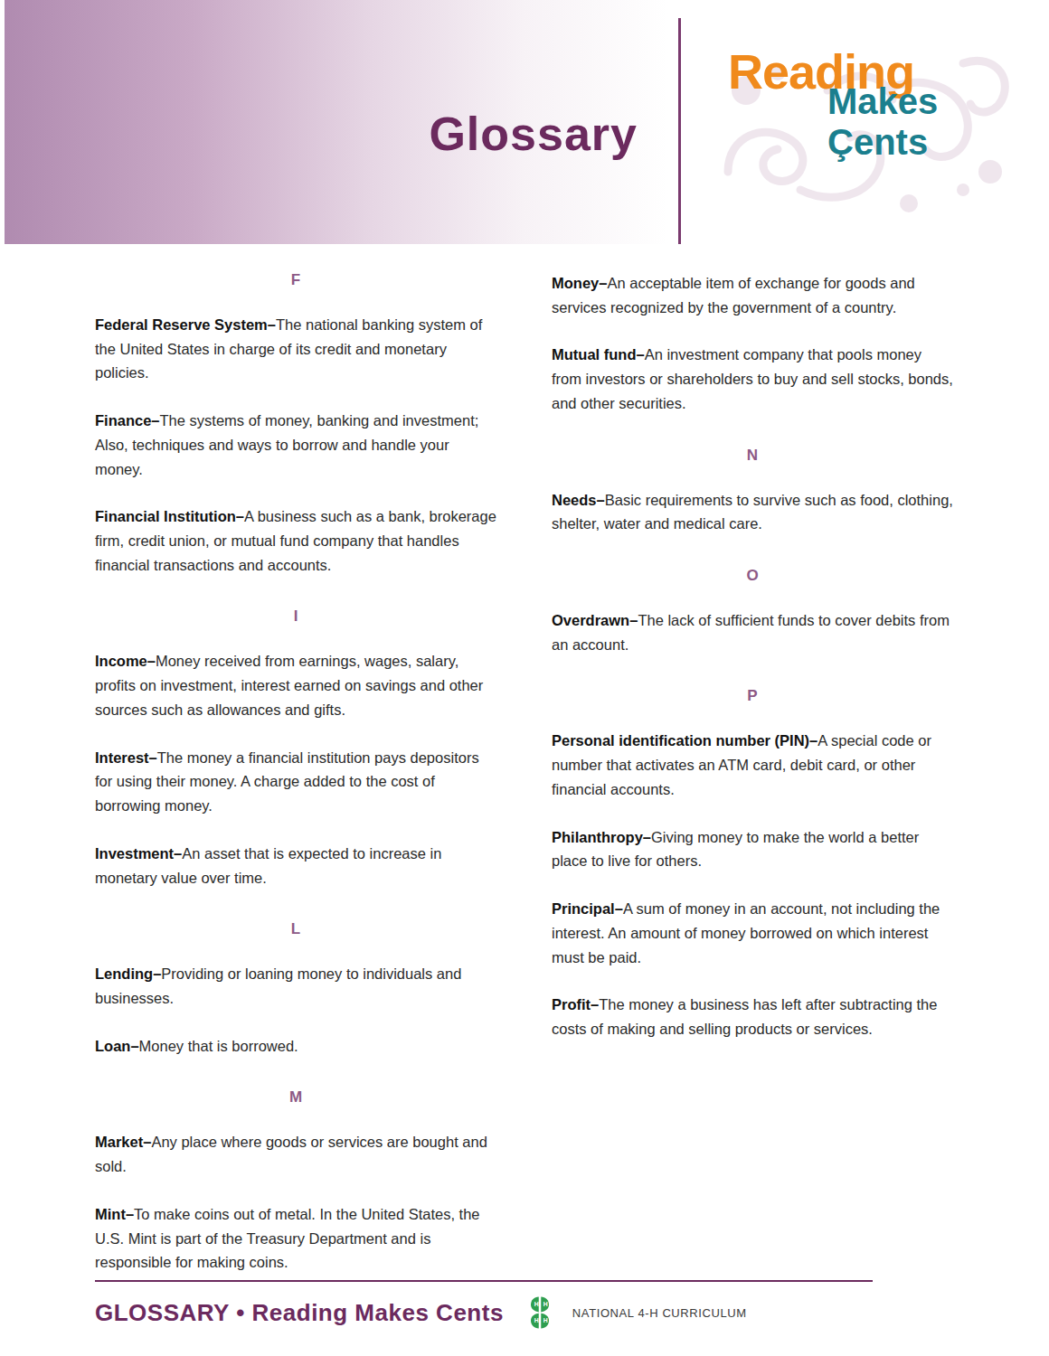Glossary
Reading
Makes Çents
F
Federal Reserve System–The national banking system of the United States in charge of its credit and monetary policies.
Finance–The systems of money, banking and investment; Also, techniques and ways to borrow and handle your money.
Financial Institution–A business such as a bank, brokerage firm, credit union, or mutual fund company that handles financial transactions and accounts.
I
Income–Money received from earnings, wages, salary, profits on investment, interest earned on savings and other sources such as allowances and gifts.
Interest–The money a financial institution pays depositors for using their money. A charge added to the cost of borrowing money.
Investment–An asset that is expected to increase in monetary value over time.
L
Lending–Providing or loaning money to individuals and businesses.
Loan–Money that is borrowed.
M
Market–Any place where goods or services are bought and sold.
Mint–To make coins out of metal. In the United States, the U.S. Mint is part of the Treasury Department and is responsible for making coins.
Money–An acceptable item of exchange for goods and services recognized by the government of a country.
Mutual fund–An investment company that pools money from investors or shareholders to buy and sell stocks, bonds, and other securities.
N
Needs–Basic requirements to survive such as food, clothing, shelter, water and medical care.
O
Overdrawn–The lack of sufficient funds to cover debits from an account.
P
Personal identification number (PIN)–A special code or number that activates an ATM card, debit card, or other financial accounts.
Philanthropy–Giving money to make the world a better place to live for others.
Principal–A sum of money in an account, not including the interest. An amount of money borrowed on which interest must be paid.
Profit–The money a business has left after subtracting the costs of making and selling products or services.
GLOSSARY • Reading Makes Cents
H H H H
National 4-H Curriculum